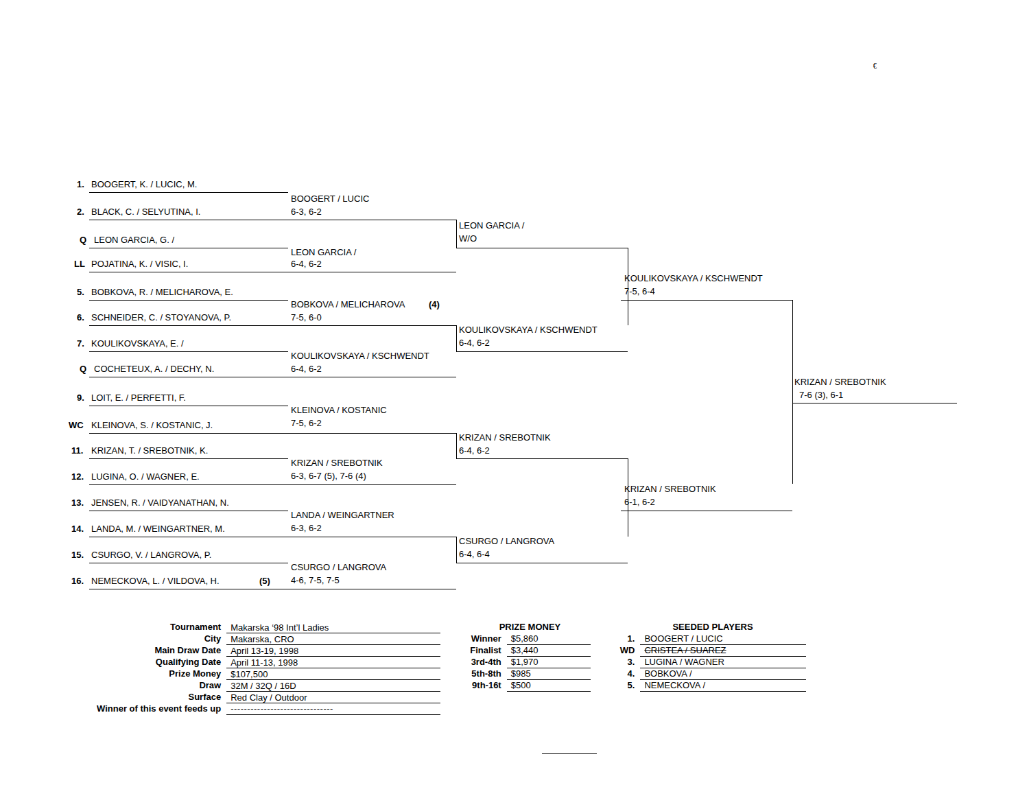€
1.
BOOGERT, K. / LUCIC, M.
2.
BLACK, C. / SELYUTINA, I.
Q
LEON GARCIA, G. /
LL
POJATINA, K. / VISIC, I.
5.
BOBKOVA, R. / MELICHAROVA, E.
6.
SCHNEIDER, C. / STOYANOVA, P.
7.
KOULIKOVSKAYA, E. /
Q
COCHETEUX, A. / DECHY, N.
9.
LOIT, E. / PERFETTI, F.
WC
KLEINOVA, S. / KOSTANIC, J.
11.
KRIZAN, T. / SREBOTNIK, K.
12.
LUGINA, O. / WAGNER, E.
13.
JENSEN, R. / VAIDYANATHAN, N.
14.
LANDA, M. / WEINGARTNER, M.
15.
CSURGO, V. / LANGROVA, P.
16.
NEMECKOVA, L. / VILDOVA, H.
(5)
BOOGERT / LUCIC
6-3, 6-2
LEON GARCIA /
6-4, 6-2
BOBKOVA / MELICHAROVA
(4)
7-5, 6-0
KOULIKOVSKAYA / KSCHWENDT
6-4, 6-2
KLEINOVA / KOSTANIC
7-5, 6-2
KRIZAN / SREBOTNIK
6-3, 6-7 (5), 7-6 (4)
LANDA / WEINGARTNER
6-3, 6-2
CSURGO / LANGROVA
4-6, 7-5, 7-5
LEON GARCIA /
W/O
KOULIKOVSKAYA / KSCHWENDT
6-4, 6-2
KRIZAN / SREBOTNIK
6-4, 6-2
CSURGO / LANGROVA
6-4, 6-4
KOULIKOVSKAYA / KSCHWENDT
7-5, 6-4
KRIZAN / SREBOTNIK
6-1, 6-2
KRIZAN / SREBOTNIK
7-6 (3), 6-1
| Tournament | Makarska ‘98 Int’l Ladies | | PRIZE MONEY | | SEEDED PLAYERS |
| City | Makarska, CRO | | Winner | $5,860 | | 1. | BOOGERT / LUCIC |
| Main Draw Date | April 13-19, 1998 | | Finalist | $3,440 | | WD | CRISTEA / SUAREZ |
| Qualifying Date | April 11-13, 1998 | | 3rd-4th | $1,970 | | 3. | LUGINA / WAGNER |
| Prize Money | $107,500 | | 5th-8th | $985 | | 4. | BOBKOVA / |
| Draw | 32M / 32Q / 16D | | 9th-16t | $500 | | 5. | NEMECKOVA / |
| Surface | Red Clay / Outdoor | | | | |
| Winner of this event feeds up | ------------------------------- | | | | |